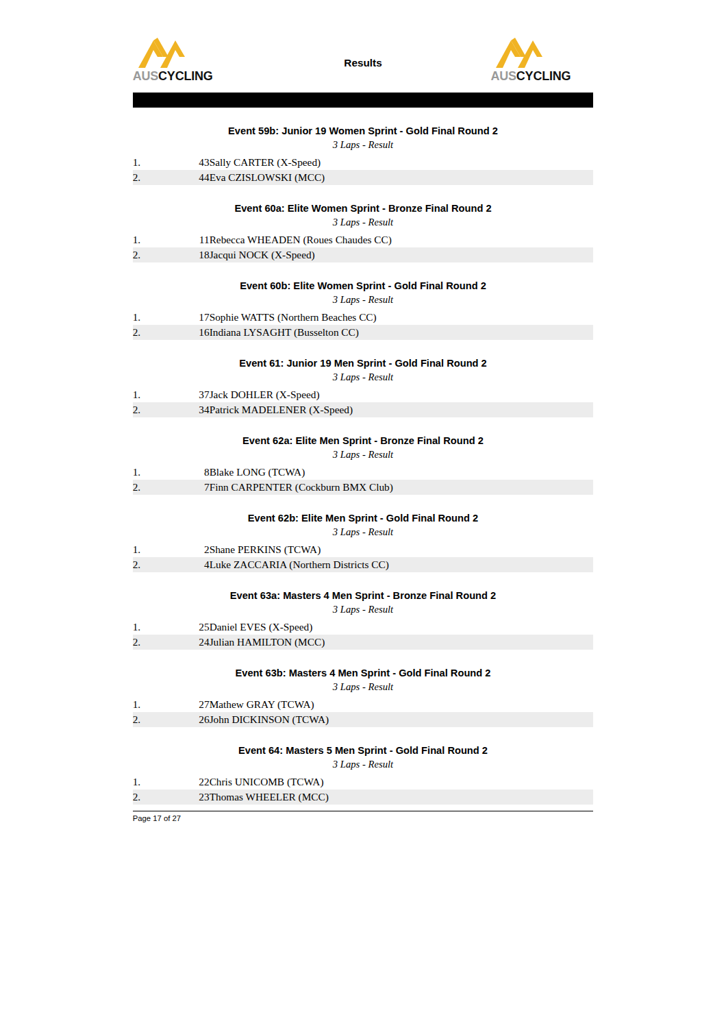AUS CYCLING
Results
AUS CYCLING
Event 59b: Junior 19 Women Sprint - Gold Final Round 2
3 Laps - Result
| 1. | 43 | Sally CARTER (X-Speed) |
| 2. | 44 | Eva CZISLOWSKI (MCC) |
Event 60a: Elite Women Sprint - Bronze Final Round 2
3 Laps - Result
| 1. | 11 | Rebecca WHEADEN (Roues Chaudes CC) |
| 2. | 18 | Jacqui NOCK (X-Speed) |
Event 60b: Elite Women Sprint - Gold Final Round 2
3 Laps - Result
| 1. | 17 | Sophie WATTS (Northern Beaches CC) |
| 2. | 16 | Indiana LYSAGHT (Busselton CC) |
Event 61: Junior 19 Men Sprint - Gold Final Round 2
3 Laps - Result
| 1. | 37 | Jack DOHLER (X-Speed) |
| 2. | 34 | Patrick MADELENER (X-Speed) |
Event 62a: Elite Men Sprint - Bronze Final Round 2
3 Laps - Result
| 1. | 8 | Blake LONG (TCWA) |
| 2. | 7 | Finn CARPENTER (Cockburn BMX Club) |
Event 62b: Elite Men Sprint - Gold Final Round 2
3 Laps - Result
| 1. | 2 | Shane PERKINS (TCWA) |
| 2. | 4 | Luke ZACCARIA (Northern Districts CC) |
Event 63a: Masters 4 Men Sprint - Bronze Final Round 2
3 Laps - Result
| 1. | 25 | Daniel EVES (X-Speed) |
| 2. | 24 | Julian HAMILTON (MCC) |
Event 63b: Masters 4 Men Sprint - Gold Final Round 2
3 Laps - Result
| 1. | 27 | Mathew GRAY (TCWA) |
| 2. | 26 | John DICKINSON (TCWA) |
Event 64: Masters 5 Men Sprint - Gold Final Round 2
3 Laps - Result
| 1. | 22 | Chris UNICOMB (TCWA) |
| 2. | 23 | Thomas WHEELER (MCC) |
Page 17 of 27